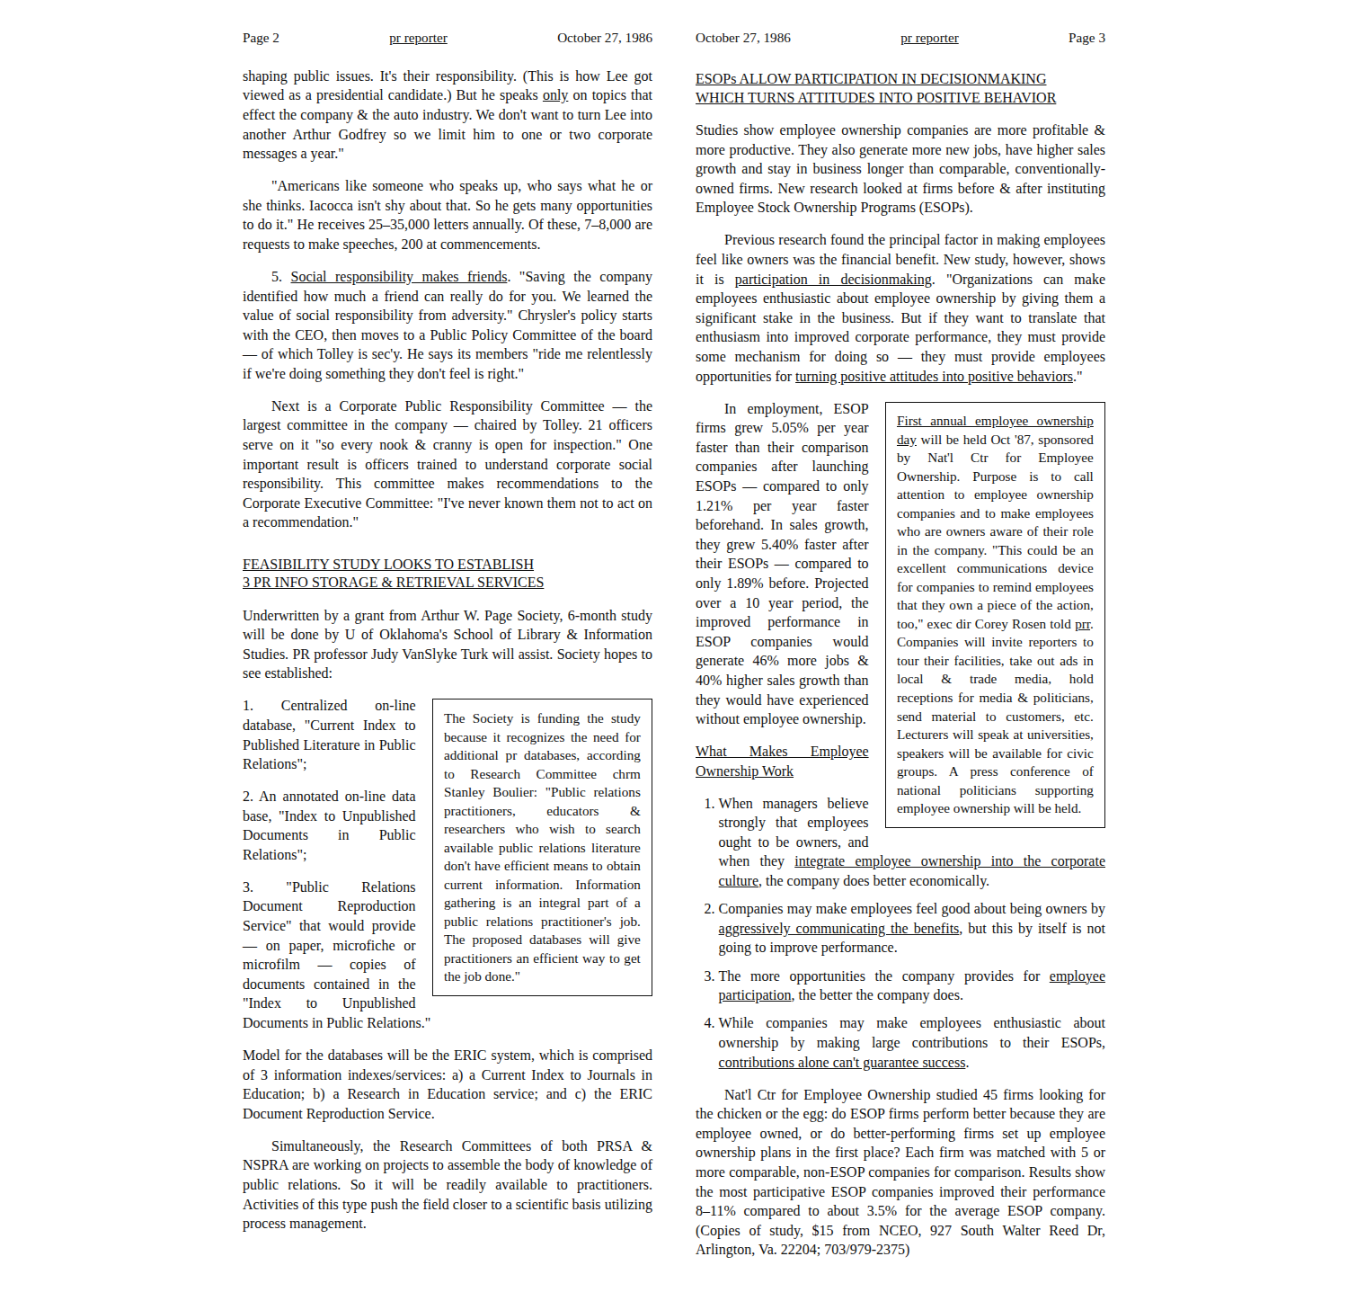Page 2 pr reporter October 27, 1986
shaping public issues. It's their responsibility. (This is how Lee got viewed as a presidential candidate.) But he speaks only on topics that effect the company & the auto industry. We don't want to turn Lee into another Arthur Godfrey so we limit him to one or two corporate messages a year."
"Americans like someone who speaks up, who says what he or she thinks. Iacocca isn't shy about that. So he gets many opportunities to do it." He receives 25–35,000 letters annually. Of these, 7–8,000 are requests to make speeches, 200 at commencements.
5. Social responsibility makes friends. "Saving the company identified how much a friend can really do for you. We learned the value of social responsibility from adversity." Chrysler's policy starts with the CEO, then moves to a Public Policy Committee of the board — of which Tolley is sec'y. He says its members "ride me relentlessly if we're doing something they don't feel is right."
Next is a Corporate Public Responsibility Committee — the largest committee in the company — chaired by Tolley. 21 officers serve on it "so every nook & cranny is open for inspection." One important result is officers trained to understand corporate social responsibility. This committee makes recommendations to the Corporate Executive Committee: "I've never known them not to act on a recommendation."
FEASIBILITY STUDY LOOKS TO ESTABLISH
3 PR INFO STORAGE & RETRIEVAL SERVICES
Underwritten by a grant from Arthur W. Page Society, 6-month study will be done by U of Oklahoma's School of Library & Information Studies. PR professor Judy VanSlyke Turk will assist. Society hopes to see established:
The Society is funding the study because it recognizes the need for additional pr databases, according to Research Committee chrm Stanley Boulier: "Public relations practitioners, educators & researchers who wish to search available public relations literature don't have efficient means to obtain current information. Information gathering is an integral part of a public relations practitioner's job. The proposed databases will give practitioners an efficient way to get the job done."
1. Centralized on-line database, "Current Index to Published Literature in Public Relations";
2. An annotated on-line data base, "Index to Unpublished Documents in Public Relations";
3. "Public Relations Document Reproduction Service" that would provide — on paper, microfiche or microfilm — copies of documents contained in the "Index to Unpublished Documents in Public Relations."
Model for the databases will be the ERIC system, which is comprised of 3 information indexes/services: a) a Current Index to Journals in Education; b) a Research in Education service; and c) the ERIC Document Reproduction Service.
Simultaneously, the Research Committees of both PRSA & NSPRA are working on projects to assemble the body of knowledge of public relations. So it will be readily available to practitioners. Activities of this type push the field closer to a scientific basis utilizing process management.
October 27, 1986 pr reporter Page 3
ESOPs ALLOW PARTICIPATION IN DECISIONMAKING
WHICH TURNS ATTITUDES INTO POSITIVE BEHAVIOR
Studies show employee ownership companies are more profitable & more productive. They also generate more new jobs, have higher sales growth and stay in business longer than comparable, conventionally-owned firms. New research looked at firms before & after instituting Employee Stock Ownership Programs (ESOPs).
Previous research found the principal factor in making employees feel like owners was the financial benefit. New study, however, shows it is participation in decisionmaking. "Organizations can make employees enthusiastic about employee ownership by giving them a significant stake in the business. But if they want to translate that enthusiasm into improved corporate performance, they must provide some mechanism for doing so — they must provide employees opportunities for turning positive attitudes into positive behaviors."
First annual employee ownership day will be held Oct '87, sponsored by Nat'l Ctr for Employee Ownership. Purpose is to call attention to employee ownership companies and to make employees who are owners aware of their role in the company. "This could be an excellent communications device for companies to remind employees that they own a piece of the action, too," exec dir Corey Rosen told prr. Companies will invite reporters to tour their facilities, take out ads in local & trade media, hold receptions for media & politicians, send material to customers, etc. Lecturers will speak at universities, speakers will be available for civic groups. A press conference of national politicians supporting employee ownership will be held.
In employment, ESOP firms grew 5.05% per year faster than their comparison companies after launching ESOPs — compared to only 1.21% per year faster beforehand. In sales growth, they grew 5.40% faster after their ESOPs — compared to only 1.89% before. Projected over a 10 year period, the improved performance in ESOP companies would generate 46% more jobs & 40% higher sales growth than they would have experienced without employee ownership.
What Makes Employee Ownership Work
When managers believe strongly that employees ought to be owners, and when they integrate employee ownership into the corporate culture, the company does better economically.
Companies may make employees feel good about being owners by aggressively communicating the benefits, but this by itself is not going to improve performance.
The more opportunities the company provides for employee participation, the better the company does.
While companies may make employees enthusiastic about ownership by making large contributions to their ESOPs, contributions alone can't guarantee success.
Nat'l Ctr for Employee Ownership studied 45 firms looking for the chicken or the egg: do ESOP firms perform better because they are employee owned, or do better-performing firms set up employee ownership plans in the first place? Each firm was matched with 5 or more comparable, non-ESOP companies for comparison. Results show the most participative ESOP companies improved their performance 8–11% compared to about 3.5% for the average ESOP company. (Copies of study, $15 from NCEO, 927 South Walter Reed Dr, Arlington, Va. 22204; 703/979-2375)